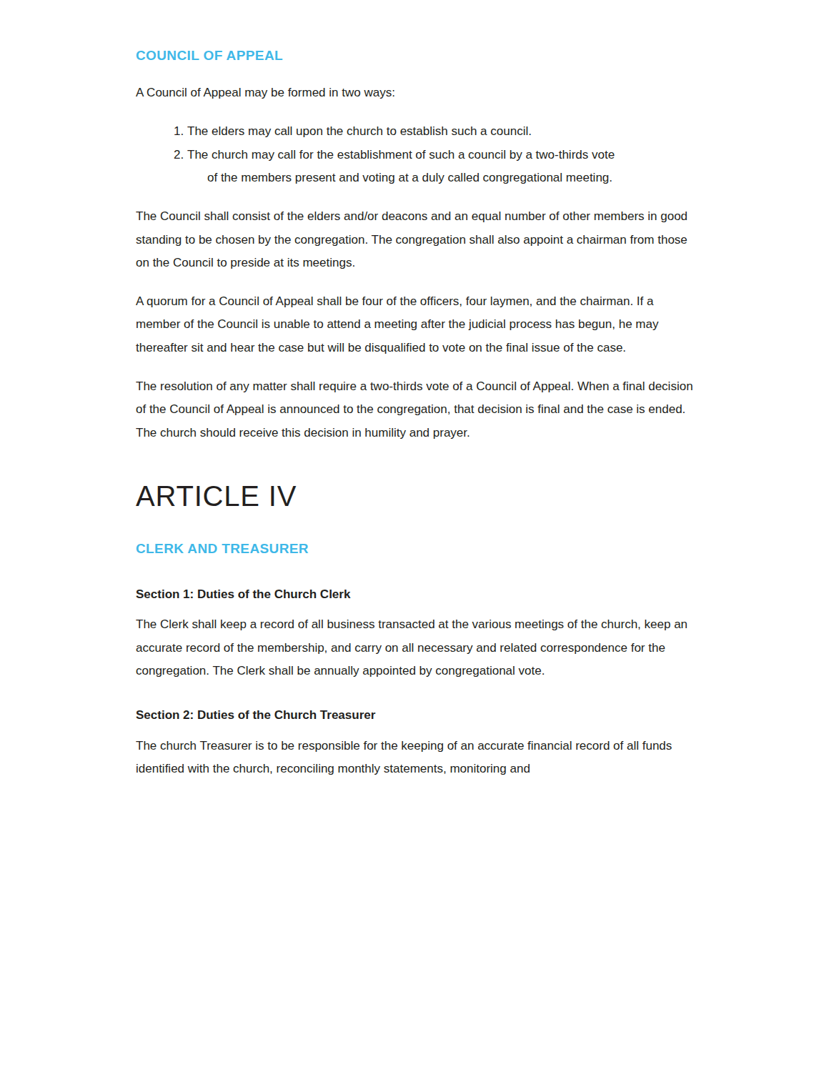COUNCIL OF APPEAL
A Council of Appeal may be formed in two ways:
The elders may call upon the church to establish such a council.
The church may call for the establishment of such a council by a two-thirds vote of the members present and voting at a duly called congregational meeting.
The Council shall consist of the elders and/or deacons and an equal number of other members in good standing to be chosen by the congregation. The congregation shall also appoint a chairman from those on the Council to preside at its meetings.
A quorum for a Council of Appeal shall be four of the officers, four laymen, and the chairman. If a member of the Council is unable to attend a meeting after the judicial process has begun, he may thereafter sit and hear the case but will be disqualified to vote on the final issue of the case.
The resolution of any matter shall require a two-thirds vote of a Council of Appeal. When a final decision of the Council of Appeal is announced to the congregation, that decision is final and the case is ended. The church should receive this decision in humility and prayer.
ARTICLE IV
CLERK AND TREASURER
Section 1: Duties of the Church Clerk
The Clerk shall keep a record of all business transacted at the various meetings of the church, keep an accurate record of the membership, and carry on all necessary and related correspondence for the congregation. The Clerk shall be annually appointed by congregational vote.
Section 2: Duties of the Church Treasurer
The church Treasurer is to be responsible for the keeping of an accurate financial record of all funds identified with the church, reconciling monthly statements, monitoring and